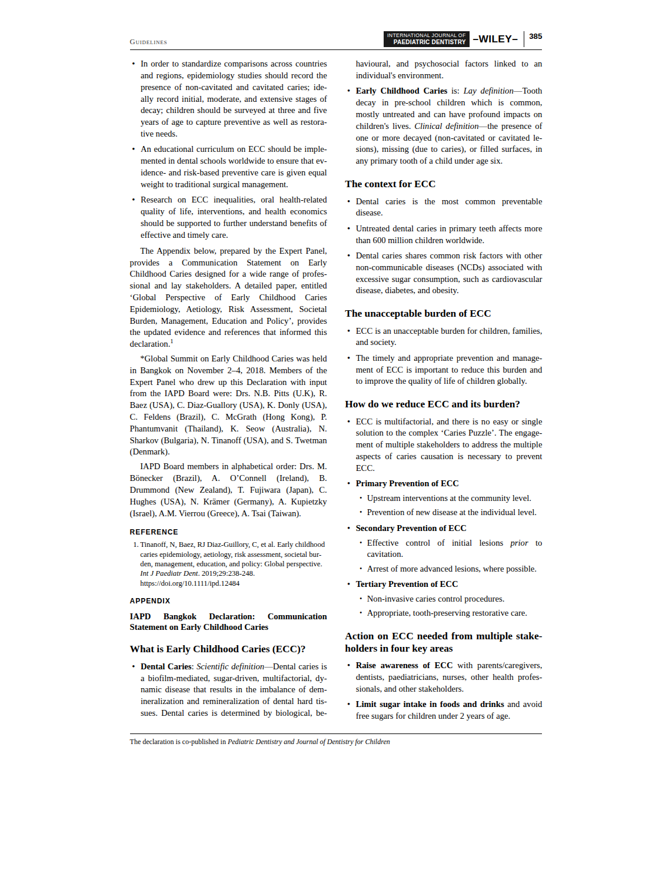Guidelines
INTERNATIONAL JOURNAL OF
PAEDIATRIC DENTISTRY
–WILEY–
385
In order to standardize comparisons across countries and regions, epidemiology studies should record the presence of non-cavitated and cavitated caries; ideally record initial, moderate, and extensive stages of decay; children should be surveyed at three and five years of age to capture preventive as well as restorative needs.
An educational curriculum on ECC should be implemented in dental schools worldwide to ensure that evidence- and risk-based preventive care is given equal weight to traditional surgical management.
Research on ECC inequalities, oral health-related quality of life, interventions, and health economics should be supported to further understand benefits of effective and timely care.
The Appendix below, prepared by the Expert Panel, provides a Communication Statement on Early Childhood Caries designed for a wide range of professional and lay stakeholders. A detailed paper, entitled ‘Global Perspective of Early Childhood Caries Epidemiology, Aetiology, Risk Assessment, Societal Burden, Management, Education and Policy’, provides the updated evidence and references that informed this declaration.1
*Global Summit on Early Childhood Caries was held in Bangkok on November 2–4, 2018. Members of the Expert Panel who drew up this Declaration with input from the IAPD Board were: Drs. N.B. Pitts (U.K), R. Baez (USA), C. Diaz-Guallory (USA), K. Donly (USA), C. Feldens (Brazil), C. McGrath (Hong Kong), P. Phantumvanit (Thailand), K. Seow (Australia), N. Sharkov (Bulgaria), N. Tinanoff (USA), and S. Twetman (Denmark).
IAPD Board members in alphabetical order: Drs. M. Bönecker (Brazil), A. O’Connell (Ireland), B. Drummond (New Zealand), T. Fujiwara (Japan), C. Hughes (USA), N. Krämer (Germany), A. Kupietzky (Israel), A.M. Vierrou (Greece), A. Tsai (Taiwan).
REFERENCE
Tinanoff, N, Baez, RJ Diaz-Guillory, C, et al. Early childhood caries epidemiology, aetiology, risk assessment, societal burden, management, education, and policy: Global perspective. Int J Paediatr Dent. 2019;29:238-248. https://doi.org/10.1111/ipd.12484
APPENDIX
IAPD Bangkok Declaration: Communication Statement on Early Childhood Caries
What is Early Childhood Caries (ECC)?
Dental Caries: Scientific definition—Dental caries is a biofilm-mediated, sugar-driven, multifactorial, dynamic disease that results in the imbalance of demineralization and remineralization of dental hard tissues. Dental caries is determined by biological, behavioural, and psychosocial factors linked to an individual's environment.
Early Childhood Caries is: Lay definition—Tooth decay in pre-school children which is common, mostly untreated and can have profound impacts on children's lives. Clinical definition—the presence of one or more decayed (non-cavitated or cavitated lesions), missing (due to caries), or filled surfaces, in any primary tooth of a child under age six.
The context for ECC
Dental caries is the most common preventable disease.
Untreated dental caries in primary teeth affects more than 600 million children worldwide.
Dental caries shares common risk factors with other non-communicable diseases (NCDs) associated with excessive sugar consumption, such as cardiovascular disease, diabetes, and obesity.
The unacceptable burden of ECC
ECC is an unacceptable burden for children, families, and society.
The timely and appropriate prevention and management of ECC is important to reduce this burden and to improve the quality of life of children globally.
How do we reduce ECC and its burden?
ECC is multifactorial, and there is no easy or single solution to the complex ‘Caries Puzzle’. The engagement of multiple stakeholders to address the multiple aspects of caries causation is necessary to prevent ECC.
Primary Prevention of ECC
Upstream interventions at the community level.
Prevention of new disease at the individual level.
Secondary Prevention of ECC
Effective control of initial lesions prior to cavitation.
Arrest of more advanced lesions, where possible.
Tertiary Prevention of ECC
Non-invasive caries control procedures.
Appropriate, tooth-preserving restorative care.
Action on ECC needed from multiple stakeholders in four key areas
Raise awareness of ECC with parents/caregivers, dentists, paediatricians, nurses, other health professionals, and other stakeholders.
Limit sugar intake in foods and drinks and avoid free sugars for children under 2 years of age.
The declaration is co-published in Pediatric Dentistry and Journal of Dentistry for Children